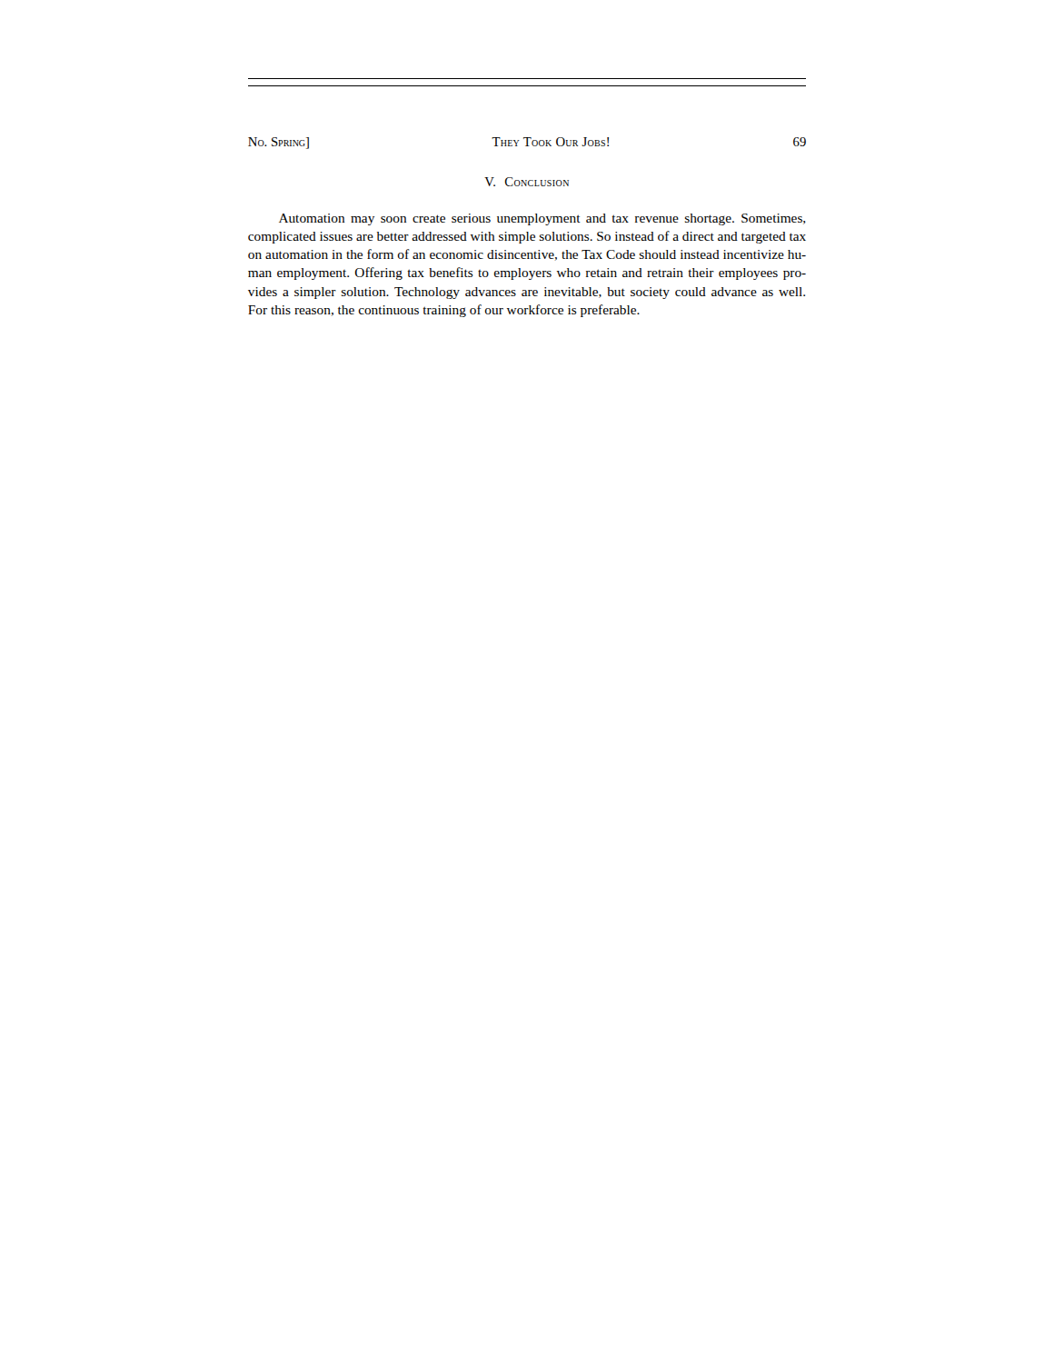No. Spring] They Took Our Jobs! 69
V. Conclusion
Automation may soon create serious unemployment and tax revenue shortage. Sometimes, complicated issues are better addressed with simple solutions. So instead of a direct and targeted tax on automation in the form of an economic disincentive, the Tax Code should instead incentivize human employment. Offering tax benefits to employers who retain and retrain their employees provides a simpler solution. Technology advances are inevitable, but society could advance as well. For this reason, the continuous training of our workforce is preferable.